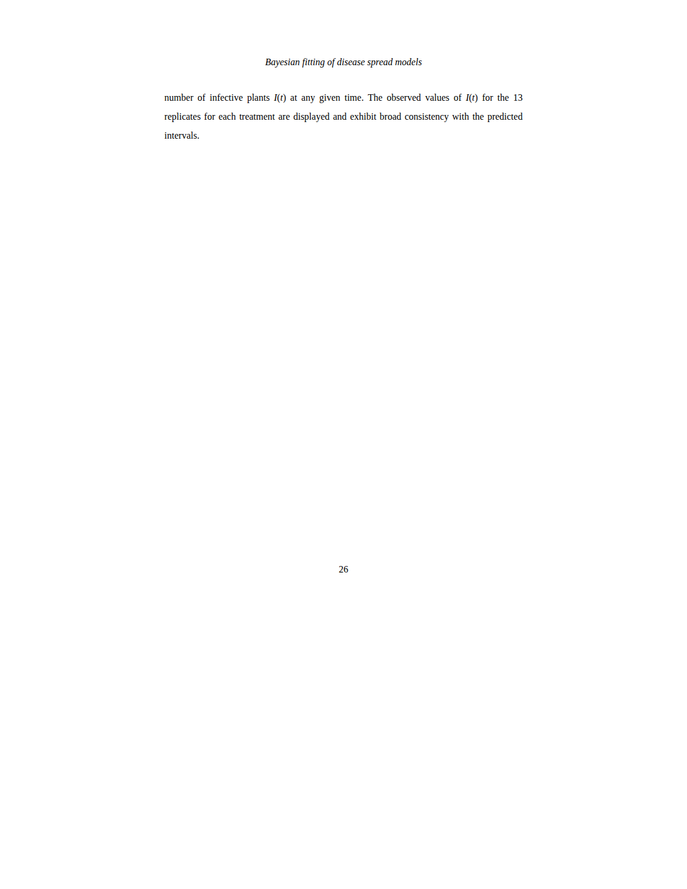Bayesian fitting of disease spread models
number of infective plants I(t) at any given time. The observed values of I(t) for the 13 replicates for each treatment are displayed and exhibit broad consistency with the predicted intervals.
26